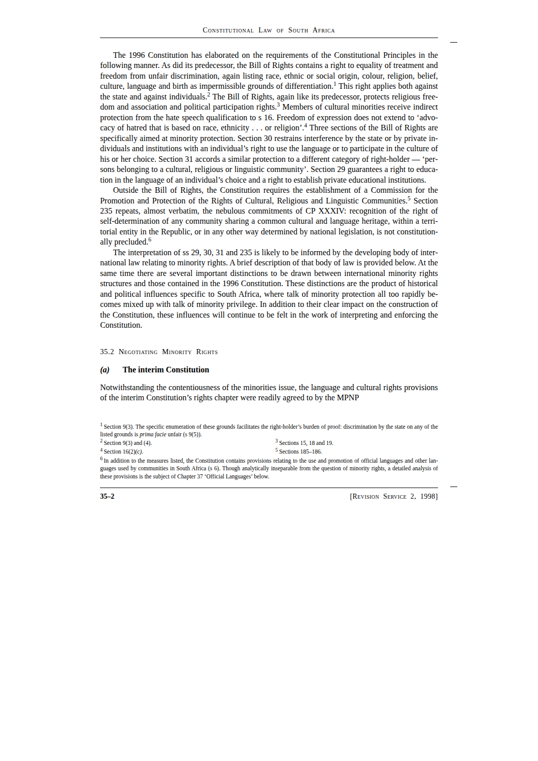Constitutional Law of South Africa
The 1996 Constitution has elaborated on the requirements of the Constitutional Principles in the following manner. As did its predecessor, the Bill of Rights contains a right to equality of treatment and freedom from unfair discrimination, again listing race, ethnic or social origin, colour, religion, belief, culture, language and birth as impermissible grounds of differentiation.1 This right applies both against the state and against individuals.2 The Bill of Rights, again like its predecessor, protects religious freedom and association and political participation rights.3 Members of cultural minorities receive indirect protection from the hate speech qualification to s 16. Freedom of expression does not extend to ‘advocacy of hatred that is based on race, ethnicity . . . or religion’.4 Three sections of the Bill of Rights are specifically aimed at minority protection. Section 30 restrains interference by the state or by private individuals and institutions with an individual’s right to use the language or to participate in the culture of his or her choice. Section 31 accords a similar protection to a different category of right-holder — ‘persons belonging to a cultural, religious or linguistic community’. Section 29 guarantees a right to education in the language of an individual’s choice and a right to establish private educational institutions.
Outside the Bill of Rights, the Constitution requires the establishment of a Commission for the Promotion and Protection of the Rights of Cultural, Religious and Linguistic Communities.5 Section 235 repeats, almost verbatim, the nebulous commitments of CP XXXIV: recognition of the right of self-determination of any community sharing a common cultural and language heritage, within a territorial entity in the Republic, or in any other way determined by national legislation, is not constitutionally precluded.6
The interpretation of ss 29, 30, 31 and 235 is likely to be informed by the developing body of international law relating to minority rights. A brief description of that body of law is provided below. At the same time there are several important distinctions to be drawn between international minority rights structures and those contained in the 1996 Constitution. These distinctions are the product of historical and political influences specific to South Africa, where talk of minority protection all too rapidly becomes mixed up with talk of minority privilege. In addition to their clear impact on the construction of the Constitution, these influences will continue to be felt in the work of interpreting and enforcing the Constitution.
35.2 Negotiating Minority Rights
(a) The interim Constitution
Notwithstanding the contentiousness of the minorities issue, the language and cultural rights provisions of the interim Constitution’s rights chapter were readily agreed to by the MPNP
1Section 9(3). The specific enumeration of these grounds facilitates the right-holder’s burden of proof: discrimination by the state on any of the listed grounds is prima facie unfair (s 9(5)).
2Section 9(3) and (4).
3Sections 15, 18 and 19.
4Section 16(2)(c).
5Sections 185–186.
6In addition to the measures listed, the Constitution contains provisions relating to the use and promotion of official languages and other languages used by communities in South Africa (s 6). Though analytically inseparable from the question of minority rights, a detailed analysis of these provisions is the subject of Chapter 37 ‘Official Languages’ below.
35–2 [Revision Service 2, 1998]